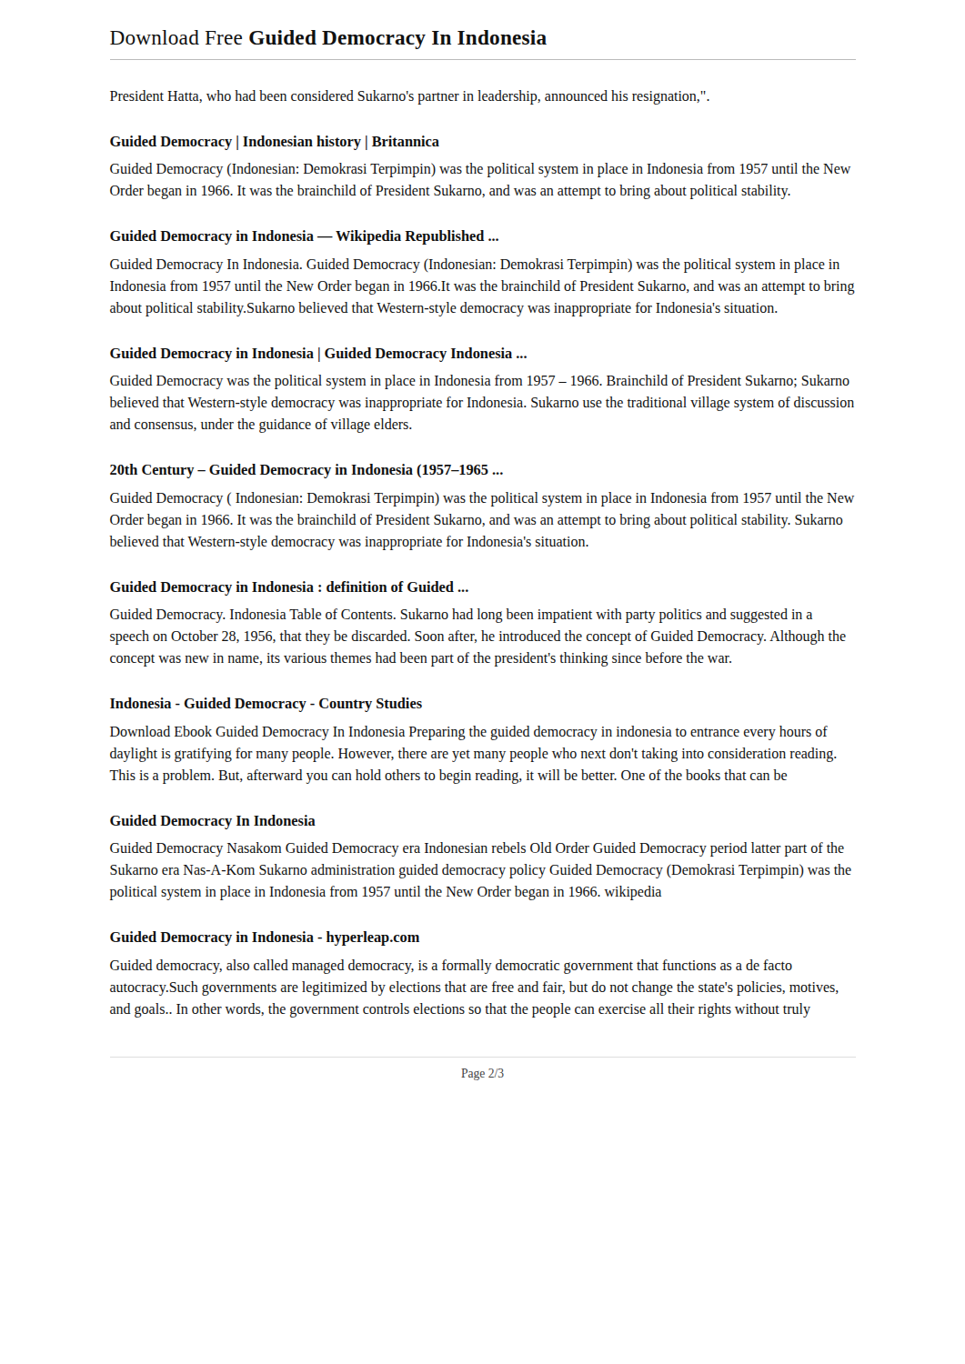Download Free Guided Democracy In Indonesia
President Hatta, who had been considered Sukarno's partner in leadership, announced his resignation,".
Guided Democracy | Indonesian history | Britannica
Guided Democracy (Indonesian: Demokrasi Terpimpin) was the political system in place in Indonesia from 1957 until the New Order began in 1966. It was the brainchild of President Sukarno, and was an attempt to bring about political stability.
Guided Democracy in Indonesia — Wikipedia Republished ...
Guided Democracy In Indonesia. Guided Democracy (Indonesian: Demokrasi Terpimpin) was the political system in place in Indonesia from 1957 until the New Order began in 1966.It was the brainchild of President Sukarno, and was an attempt to bring about political stability.Sukarno believed that Western-style democracy was inappropriate for Indonesia's situation.
Guided Democracy in Indonesia | Guided Democracy Indonesia ...
Guided Democracy was the political system in place in Indonesia from 1957 – 1966. Brainchild of President Sukarno; Sukarno believed that Western-style democracy was inappropriate for Indonesia. Sukarno use the traditional village system of discussion and consensus, under the guidance of village elders.
20th Century – Guided Democracy in Indonesia (1957–1965 ...
Guided Democracy ( Indonesian: Demokrasi Terpimpin) was the political system in place in Indonesia from 1957 until the New Order began in 1966. It was the brainchild of President Sukarno, and was an attempt to bring about political stability. Sukarno believed that Western-style democracy was inappropriate for Indonesia's situation.
Guided Democracy in Indonesia : definition of Guided ...
Guided Democracy. Indonesia Table of Contents. Sukarno had long been impatient with party politics and suggested in a speech on October 28, 1956, that they be discarded. Soon after, he introduced the concept of Guided Democracy. Although the concept was new in name, its various themes had been part of the president's thinking since before the war.
Indonesia - Guided Democracy - Country Studies
Download Ebook Guided Democracy In Indonesia Preparing the guided democracy in indonesia to entrance every hours of daylight is gratifying for many people. However, there are yet many people who next don't taking into consideration reading. This is a problem. But, afterward you can hold others to begin reading, it will be better. One of the books that can be
Guided Democracy In Indonesia
Guided Democracy Nasakom Guided Democracy era Indonesian rebels Old Order Guided Democracy period latter part of the Sukarno era Nas-A-Kom Sukarno administration guided democracy policy Guided Democracy (Demokrasi Terpimpin) was the political system in place in Indonesia from 1957 until the New Order began in 1966. wikipedia
Guided Democracy in Indonesia - hyperleap.com
Guided democracy, also called managed democracy, is a formally democratic government that functions as a de facto autocracy.Such governments are legitimized by elections that are free and fair, but do not change the state's policies, motives, and goals.. In other words, the government controls elections so that the people can exercise all their rights without truly
Page 2/3